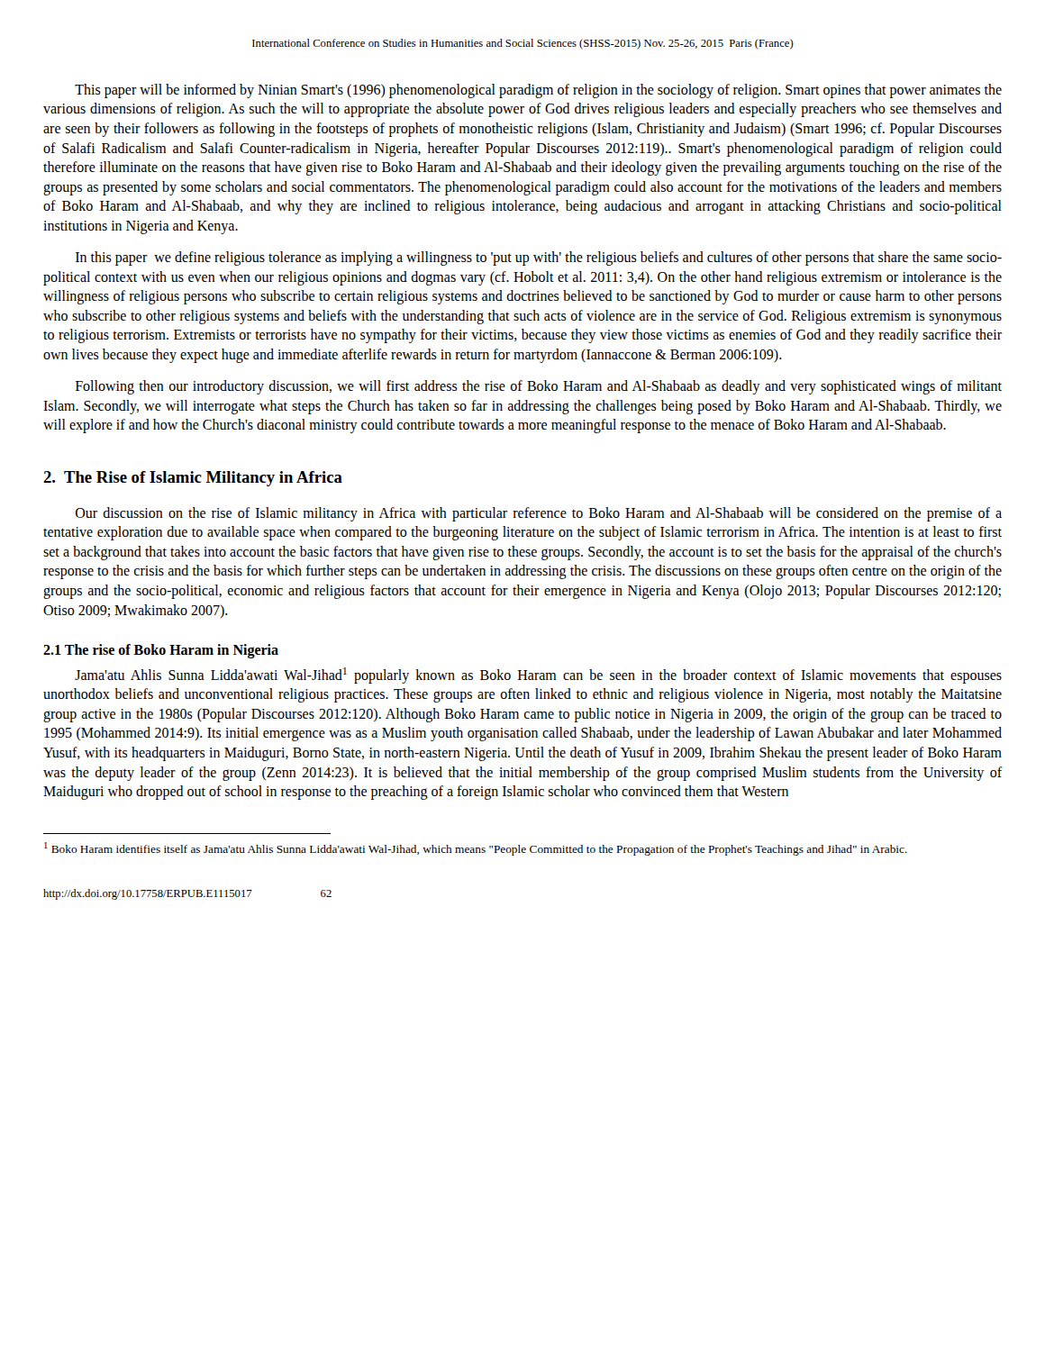International Conference on Studies in Humanities and Social Sciences (SHSS-2015) Nov. 25-26, 2015 Paris (France)
This paper will be informed by Ninian Smart's (1996) phenomenological paradigm of religion in the sociology of religion. Smart opines that power animates the various dimensions of religion. As such the will to appropriate the absolute power of God drives religious leaders and especially preachers who see themselves and are seen by their followers as following in the footsteps of prophets of monotheistic religions (Islam, Christianity and Judaism) (Smart 1996; cf. Popular Discourses of Salafi Radicalism and Salafi Counter-radicalism in Nigeria, hereafter Popular Discourses 2012:119).. Smart's phenomenological paradigm of religion could therefore illuminate on the reasons that have given rise to Boko Haram and Al-Shabaab and their ideology given the prevailing arguments touching on the rise of the groups as presented by some scholars and social commentators. The phenomenological paradigm could also account for the motivations of the leaders and members of Boko Haram and Al-Shabaab, and why they are inclined to religious intolerance, being audacious and arrogant in attacking Christians and socio-political institutions in Nigeria and Kenya.
In this paper we define religious tolerance as implying a willingness to 'put up with' the religious beliefs and cultures of other persons that share the same socio-political context with us even when our religious opinions and dogmas vary (cf. Hobolt et al. 2011: 3,4). On the other hand religious extremism or intolerance is the willingness of religious persons who subscribe to certain religious systems and doctrines believed to be sanctioned by God to murder or cause harm to other persons who subscribe to other religious systems and beliefs with the understanding that such acts of violence are in the service of God. Religious extremism is synonymous to religious terrorism. Extremists or terrorists have no sympathy for their victims, because they view those victims as enemies of God and they readily sacrifice their own lives because they expect huge and immediate afterlife rewards in return for martyrdom (Iannaccone & Berman 2006:109).
Following then our introductory discussion, we will first address the rise of Boko Haram and Al-Shabaab as deadly and very sophisticated wings of militant Islam. Secondly, we will interrogate what steps the Church has taken so far in addressing the challenges being posed by Boko Haram and Al-Shabaab. Thirdly, we will explore if and how the Church's diaconal ministry could contribute towards a more meaningful response to the menace of Boko Haram and Al-Shabaab.
2. The Rise of Islamic Militancy in Africa
Our discussion on the rise of Islamic militancy in Africa with particular reference to Boko Haram and Al-Shabaab will be considered on the premise of a tentative exploration due to available space when compared to the burgeoning literature on the subject of Islamic terrorism in Africa. The intention is at least to first set a background that takes into account the basic factors that have given rise to these groups. Secondly, the account is to set the basis for the appraisal of the church's response to the crisis and the basis for which further steps can be undertaken in addressing the crisis. The discussions on these groups often centre on the origin of the groups and the socio-political, economic and religious factors that account for their emergence in Nigeria and Kenya (Olojo 2013; Popular Discourses 2012:120; Otiso 2009; Mwakimako 2007).
2.1 The rise of Boko Haram in Nigeria
Jama'atu Ahlis Sunna Lidda'awati Wal-Jihad1 popularly known as Boko Haram can be seen in the broader context of Islamic movements that espouses unorthodox beliefs and unconventional religious practices. These groups are often linked to ethnic and religious violence in Nigeria, most notably the Maitatsine group active in the 1980s (Popular Discourses 2012:120). Although Boko Haram came to public notice in Nigeria in 2009, the origin of the group can be traced to 1995 (Mohammed 2014:9). Its initial emergence was as a Muslim youth organisation called Shabaab, under the leadership of Lawan Abubakar and later Mohammed Yusuf, with its headquarters in Maiduguri, Borno State, in north-eastern Nigeria. Until the death of Yusuf in 2009, Ibrahim Shekau the present leader of Boko Haram was the deputy leader of the group (Zenn 2014:23). It is believed that the initial membership of the group comprised Muslim students from the University of Maiduguri who dropped out of school in response to the preaching of a foreign Islamic scholar who convinced them that Western
1 Boko Haram identifies itself as Jama'atu Ahlis Sunna Lidda'awati Wal-Jihad, which means "People Committed to the Propagation of the Prophet's Teachings and Jihad" in Arabic.
http://dx.doi.org/10.17758/ERPUB.E1115017 62